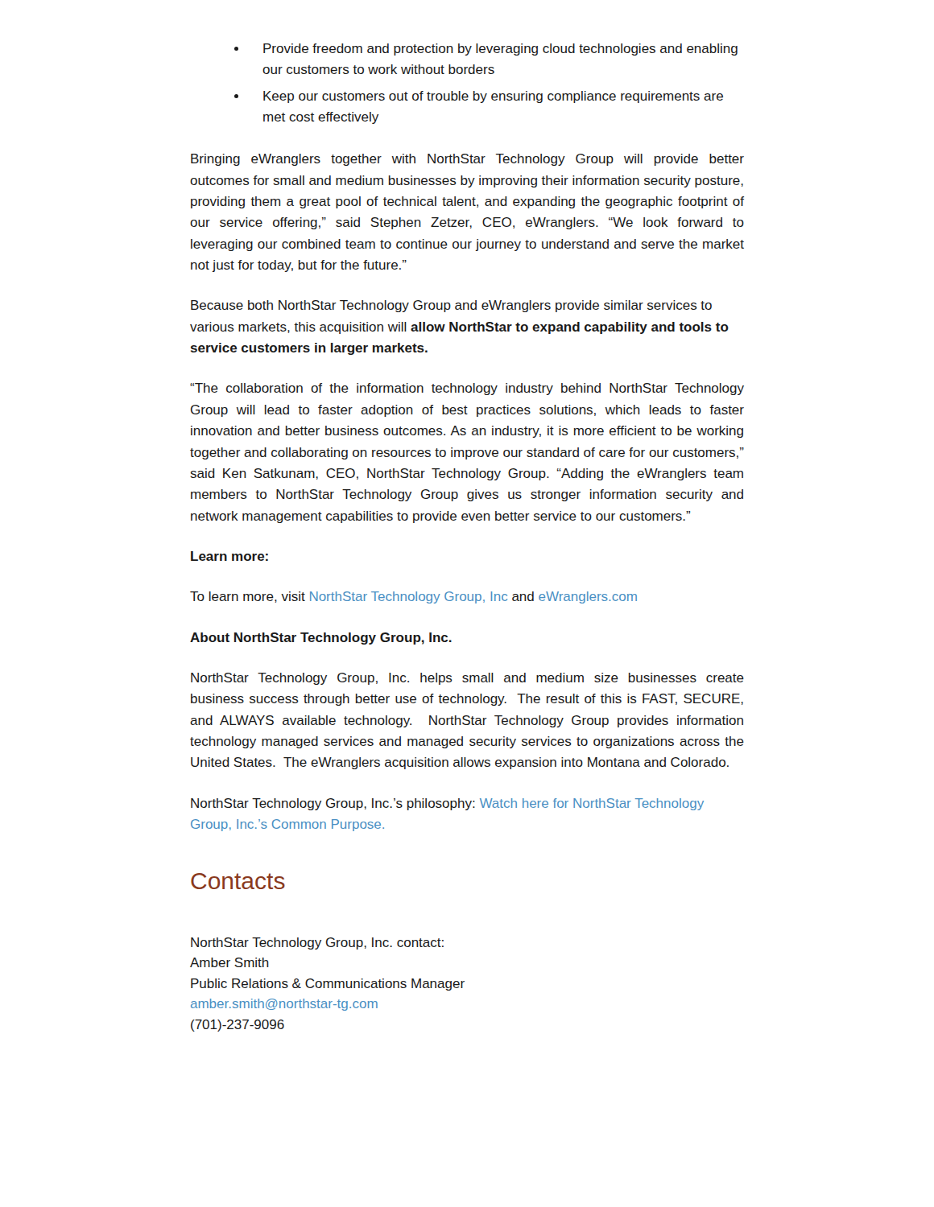Provide freedom and protection by leveraging cloud technologies and enabling our customers to work without borders
Keep our customers out of trouble by ensuring compliance requirements are met cost effectively
Bringing eWranglers together with NorthStar Technology Group will provide better outcomes for small and medium businesses by improving their information security posture, providing them a great pool of technical talent, and expanding the geographic footprint of our service offering,” said Stephen Zetzer, CEO, eWranglers. “We look forward to leveraging our combined team to continue our journey to understand and serve the market not just for today, but for the future.”
Because both NorthStar Technology Group and eWranglers provide similar services to various markets, this acquisition will allow NorthStar to expand capability and tools to service customers in larger markets.
“The collaboration of the information technology industry behind NorthStar Technology Group will lead to faster adoption of best practices solutions, which leads to faster innovation and better business outcomes. As an industry, it is more efficient to be working together and collaborating on resources to improve our standard of care for our customers,” said Ken Satkunam, CEO, NorthStar Technology Group. “Adding the eWranglers team members to NorthStar Technology Group gives us stronger information security and network management capabilities to provide even better service to our customers.”
Learn more:
To learn more, visit NorthStar Technology Group, Inc and eWranglers.com
About NorthStar Technology Group, Inc.
NorthStar Technology Group, Inc. helps small and medium size businesses create business success through better use of technology. The result of this is FAST, SECURE, and ALWAYS available technology. NorthStar Technology Group provides information technology managed services and managed security services to organizations across the United States. The eWranglers acquisition allows expansion into Montana and Colorado.
NorthStar Technology Group, Inc.’s philosophy: Watch here for NorthStar Technology Group, Inc.’s Common Purpose.
Contacts
NorthStar Technology Group, Inc. contact:
Amber Smith
Public Relations & Communications Manager
amber.smith@northstar-tg.com
(701)-237-9096